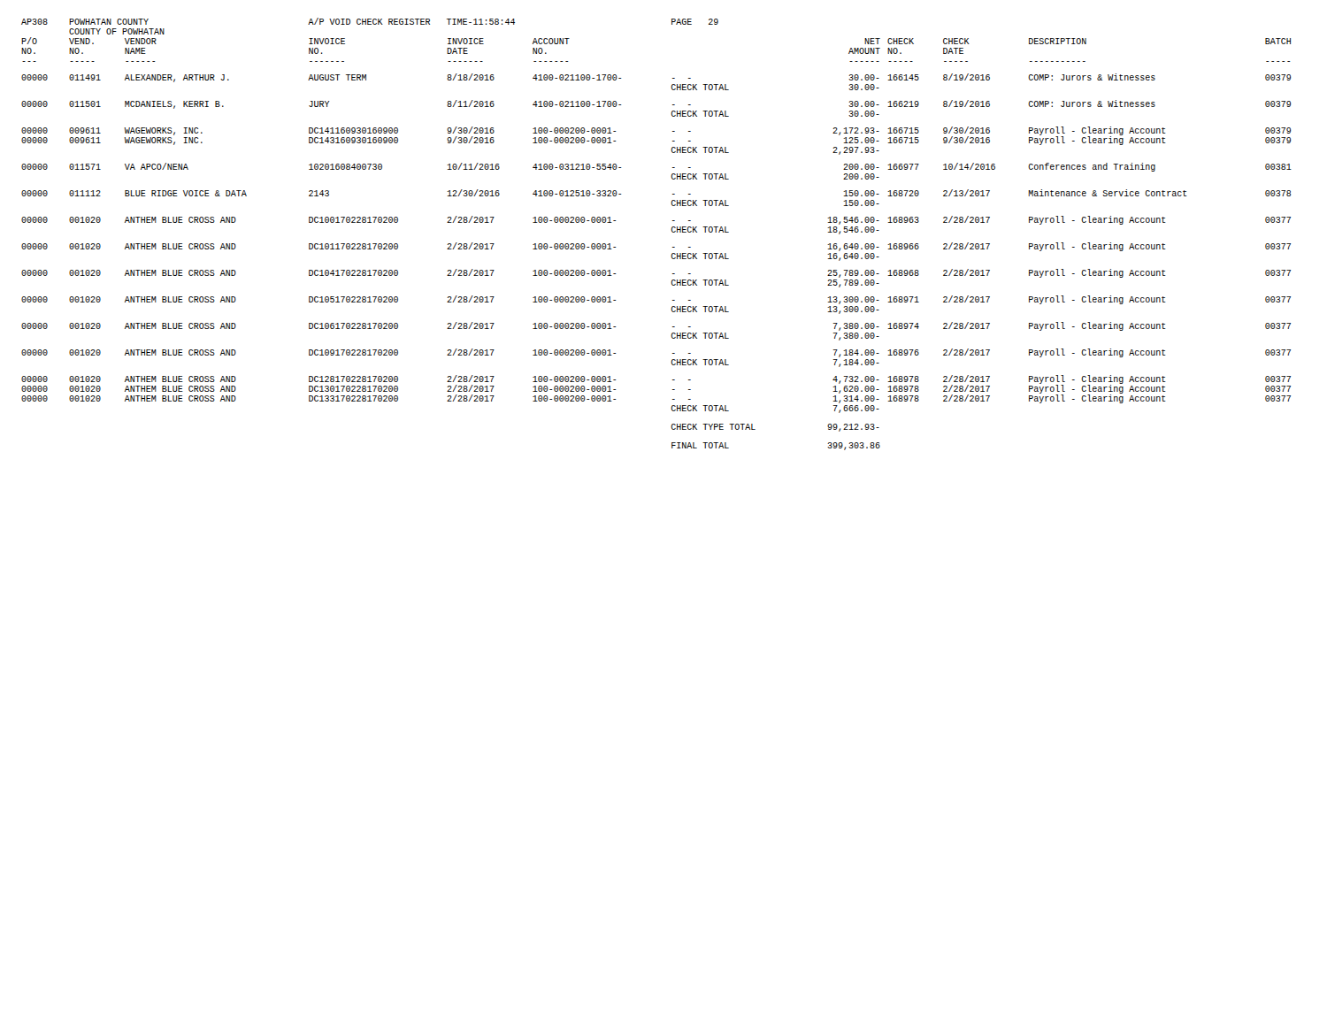| AP308 | POWHATAN COUNTY COUNTY OF POWHATAN | A/P VOID CHECK REGISTER TIME-11:58:44 | PAGE 29 | | |
| --- | --- | --- | --- | --- | --- |
| P/O NO. | VEND. NO. | VENDOR NAME | INVOICE NO. | INVOICE DATE | ACCOUNT NO. | | NET AMOUNT | CHECK NO. | CHECK DATE | DESCRIPTION | BATCH |
| --- | ----- | ------ | ------- | ------- | ------- | | ------ | ----- | ----- | ----------- | ----- |
| 00000 | 011491 | ALEXANDER, ARTHUR J. | AUGUST TERM | 8/18/2016 | 4100-021100-1700- | - - | 30.00- | 166145 | 8/19/2016 | COMP: Jurors & Witnesses | 00379 |
| | CHECK TOTAL | 30.00- | |
| 00000 | 011501 | MCDANIELS, KERRI B. | JURY | 8/11/2016 | 4100-021100-1700- | - - | 30.00- | 166219 | 8/19/2016 | COMP: Jurors & Witnesses | 00379 |
| | CHECK TOTAL | 30.00- | |
| 00000 | 009611 | WAGEWORKS, INC. | DC141160930160900 | 9/30/2016 | 100-000200-0001- | - - | 2,172.93- | 166715 | 9/30/2016 | Payroll - Clearing Account | 00379 |
| 00000 | 009611 | WAGEWORKS, INC. | DC143160930160900 | 9/30/2016 | 100-000200-0001- | - - | 125.00- | 166715 | 9/30/2016 | Payroll - Clearing Account | 00379 |
| | CHECK TOTAL | 2,297.93- | |
| 00000 | 011571 | VA APCO/NENA | 10201608400730 | 10/11/2016 | 4100-031210-5540- | - - | 200.00- | 166977 | 10/14/2016 | Conferences and Training | 00381 |
| | CHECK TOTAL | 200.00- | |
| 00000 | 011112 | BLUE RIDGE VOICE & DATA | 2143 | 12/30/2016 | 4100-012510-3320- | - - | 150.00- | 168720 | 2/13/2017 | Maintenance & Service Contract | 00378 |
| | CHECK TOTAL | 150.00- | |
| 00000 | 001020 | ANTHEM BLUE CROSS AND | DC100170228170200 | 2/28/2017 | 100-000200-0001- | - - | 18,546.00- | 168963 | 2/28/2017 | Payroll - Clearing Account | 00377 |
| | CHECK TOTAL | 18,546.00- | |
| 00000 | 001020 | ANTHEM BLUE CROSS AND | DC101170228170200 | 2/28/2017 | 100-000200-0001- | - - | 16,640.00- | 168966 | 2/28/2017 | Payroll - Clearing Account | 00377 |
| | CHECK TOTAL | 16,640.00- | |
| 00000 | 001020 | ANTHEM BLUE CROSS AND | DC104170228170200 | 2/28/2017 | 100-000200-0001- | - - | 25,789.00- | 168968 | 2/28/2017 | Payroll - Clearing Account | 00377 |
| | CHECK TOTAL | 25,789.00- | |
| 00000 | 001020 | ANTHEM BLUE CROSS AND | DC105170228170200 | 2/28/2017 | 100-000200-0001- | - - | 13,300.00- | 168971 | 2/28/2017 | Payroll - Clearing Account | 00377 |
| | CHECK TOTAL | 13,300.00- | |
| 00000 | 001020 | ANTHEM BLUE CROSS AND | DC106170228170200 | 2/28/2017 | 100-000200-0001- | - - | 7,380.00- | 168974 | 2/28/2017 | Payroll - Clearing Account | 00377 |
| | CHECK TOTAL | 7,380.00- | |
| 00000 | 001020 | ANTHEM BLUE CROSS AND | DC109170228170200 | 2/28/2017 | 100-000200-0001- | - - | 7,184.00- | 168976 | 2/28/2017 | Payroll - Clearing Account | 00377 |
| | CHECK TOTAL | 7,184.00- | |
| 00000 | 001020 | ANTHEM BLUE CROSS AND | DC128170228170200 | 2/28/2017 | 100-000200-0001- | - - | 4,732.00- | 168978 | 2/28/2017 | Payroll - Clearing Account | 00377 |
| 00000 | 001020 | ANTHEM BLUE CROSS AND | DC130170228170200 | 2/28/2017 | 100-000200-0001- | - - | 1,620.00- | 168978 | 2/28/2017 | Payroll - Clearing Account | 00377 |
| 00000 | 001020 | ANTHEM BLUE CROSS AND | DC133170228170200 | 2/28/2017 | 100-000200-0001- | - - | 1,314.00- | 168978 | 2/28/2017 | Payroll - Clearing Account | 00377 |
| | CHECK TOTAL | 7,666.00- | |
| | CHECK TYPE TOTAL | 99,212.93- | |
| | FINAL TOTAL | 399,303.86 | |